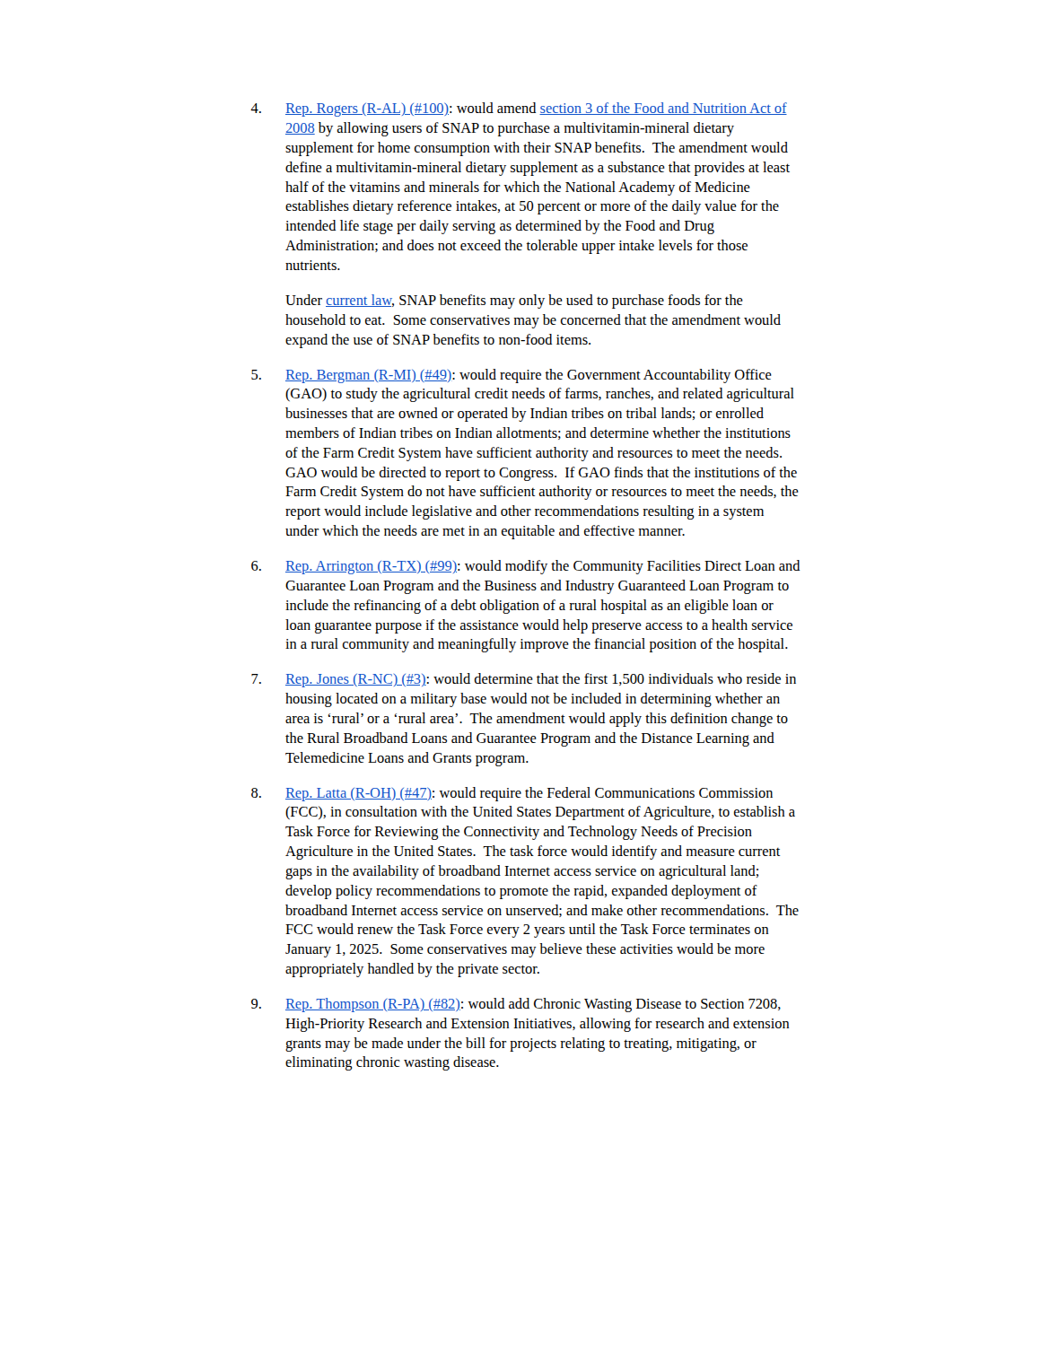Rep. Rogers (R-AL) (#100): would amend section 3 of the Food and Nutrition Act of 2008 by allowing users of SNAP to purchase a multivitamin-mineral dietary supplement for home consumption with their SNAP benefits. The amendment would define a multivitamin-mineral dietary supplement as a substance that provides at least half of the vitamins and minerals for which the National Academy of Medicine establishes dietary reference intakes, at 50 percent or more of the daily value for the intended life stage per daily serving as determined by the Food and Drug Administration; and does not exceed the tolerable upper intake levels for those nutrients.
Under current law, SNAP benefits may only be used to purchase foods for the household to eat. Some conservatives may be concerned that the amendment would expand the use of SNAP benefits to non-food items.
Rep. Bergman (R-MI) (#49): would require the Government Accountability Office (GAO) to study the agricultural credit needs of farms, ranches, and related agricultural businesses that are owned or operated by Indian tribes on tribal lands; or enrolled members of Indian tribes on Indian allotments; and determine whether the institutions of the Farm Credit System have sufficient authority and resources to meet the needs. GAO would be directed to report to Congress. If GAO finds that the institutions of the Farm Credit System do not have sufficient authority or resources to meet the needs, the report would include legislative and other recommendations resulting in a system under which the needs are met in an equitable and effective manner.
Rep. Arrington (R-TX) (#99): would modify the Community Facilities Direct Loan and Guarantee Loan Program and the Business and Industry Guaranteed Loan Program to include the refinancing of a debt obligation of a rural hospital as an eligible loan or loan guarantee purpose if the assistance would help preserve access to a health service in a rural community and meaningfully improve the financial position of the hospital.
Rep. Jones (R-NC) (#3): would determine that the first 1,500 individuals who reside in housing located on a military base would not be included in determining whether an area is ‘rural’ or a ‘rural area’. The amendment would apply this definition change to the Rural Broadband Loans and Guarantee Program and the Distance Learning and Telemedicine Loans and Grants program.
Rep. Latta (R-OH) (#47): would require the Federal Communications Commission (FCC), in consultation with the United States Department of Agriculture, to establish a Task Force for Reviewing the Connectivity and Technology Needs of Precision Agriculture in the United States. The task force would identify and measure current gaps in the availability of broadband Internet access service on agricultural land; develop policy recommendations to promote the rapid, expanded deployment of broadband Internet access service on unserved; and make other recommendations. The FCC would renew the Task Force every 2 years until the Task Force terminates on January 1, 2025. Some conservatives may believe these activities would be more appropriately handled by the private sector.
Rep. Thompson (R-PA) (#82): would add Chronic Wasting Disease to Section 7208, High-Priority Research and Extension Initiatives, allowing for research and extension grants may be made under the bill for projects relating to treating, mitigating, or eliminating chronic wasting disease.